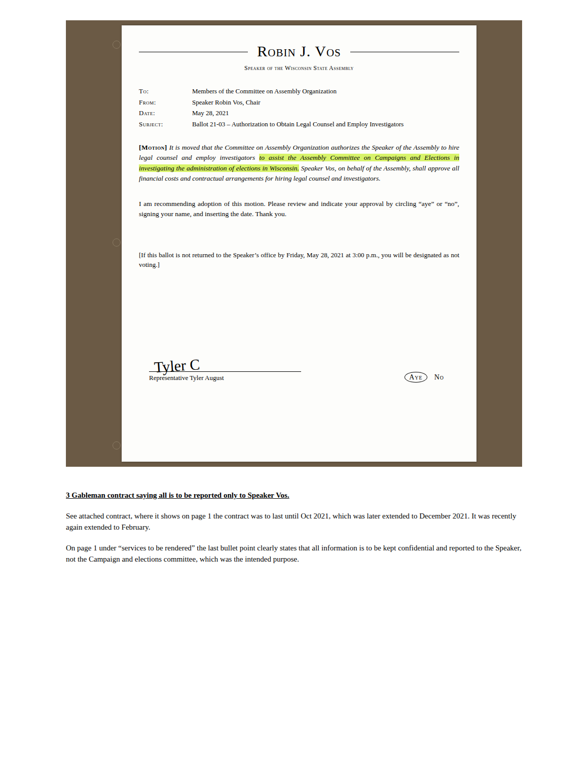Robin J. Vos
Speaker of the Wisconsin State Assembly
| To: | Members of the Committee on Assembly Organization |
| From: | Speaker Robin Vos, Chair |
| Date: | May 28, 2021 |
| Subject: | Ballot 21-03 – Authorization to Obtain Legal Counsel and Employ Investigators |
[Motion] It is moved that the Committee on Assembly Organization authorizes the Speaker of the Assembly to hire legal counsel and employ investigators to assist the Assembly Committee on Campaigns and Elections in investigating the administration of elections in Wisconsin. Speaker Vos, on behalf of the Assembly, shall approve all financial costs and contractual arrangements for hiring legal counsel and investigators.
I am recommending adoption of this motion. Please review and indicate your approval by circling “aye” or “no”, signing your name, and inserting the date. Thank you.
[If this ballot is not returned to the Speaker’s office by Friday, May 28, 2021 at 3:00 p.m., you will be designated as not voting.]
Tyler C  
Representative Tyler August
Aye No
3 Gableman contract saying all is to be reported only to Speaker Vos.
See attached contract, where it shows on page 1 the contract was to last until Oct 2021, which was later extended to December 2021. It was recently again extended to February.
On page 1 under “services to be rendered” the last bullet point clearly states that all information is to be kept confidential and reported to the Speaker, not the Campaign and elections committee, which was the intended purpose.